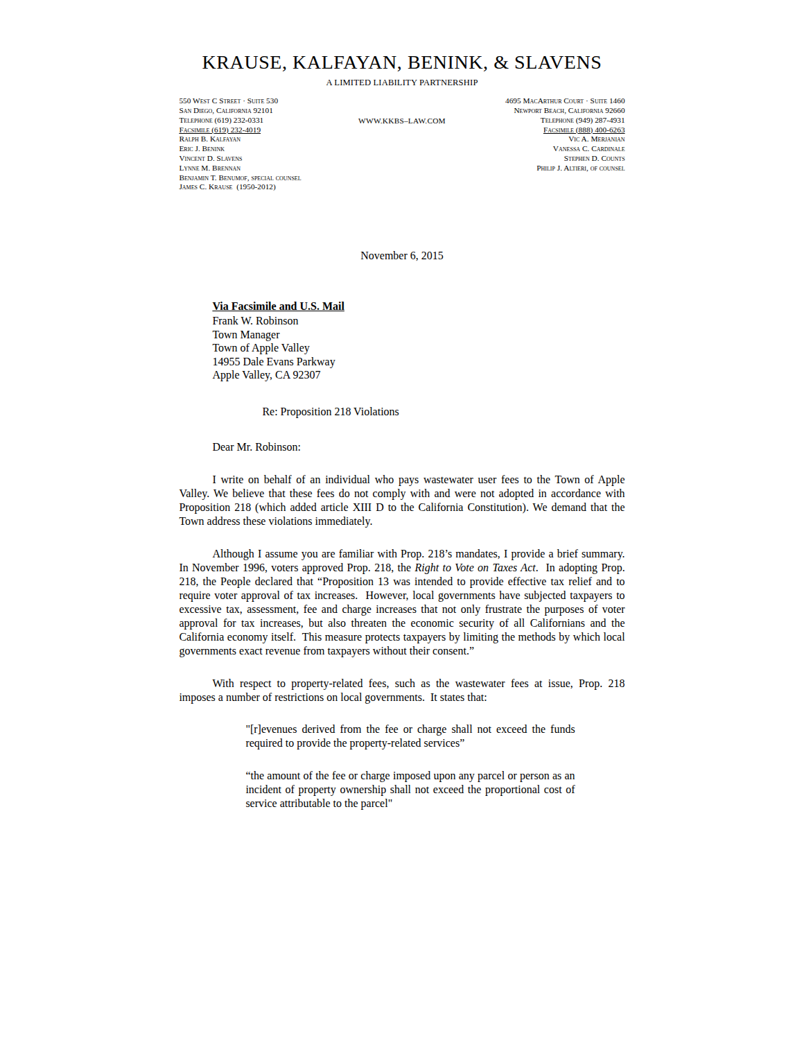KRAUSE, KALFAYAN, BENINK, & SLAVENS
A LIMITED LIABILITY PARTNERSHIP
| 550 West C Street · Suite 530 San Diego, California 92101 Telephone (619) 232-0331 Facsimile (619) 232-4019 Ralph B. Kalfayan Eric J. Benink Vincent D. Slavens Lynne M. Brennan Benjamin T. Benumof, special counsel James C. Krause (1950-2012) | WWW.KKBS–LAW.COM | 4695 MacArthur Court · Suite 1460 Newport Beach, California 92660 Telephone (949) 287-4931 Facsimile (888) 400-6263 Vic A. Merjanian Vanessa C. Cardinale Stephen D. Counts Philip J. Altieri, of counsel |
November 6, 2015
Via Facsimile and U.S. Mail
Frank W. Robinson
Town Manager
Town of Apple Valley
14955 Dale Evans Parkway
Apple Valley, CA 92307
Re: Proposition 218 Violations
Dear Mr. Robinson:
I write on behalf of an individual who pays wastewater user fees to the Town of Apple Valley. We believe that these fees do not comply with and were not adopted in accordance with Proposition 218 (which added article XIII D to the California Constitution). We demand that the Town address these violations immediately.
Although I assume you are familiar with Prop. 218’s mandates, I provide a brief summary. In November 1996, voters approved Prop. 218, the Right to Vote on Taxes Act. In adopting Prop. 218, the People declared that “Proposition 13 was intended to provide effective tax relief and to require voter approval of tax increases. However, local governments have subjected taxpayers to excessive tax, assessment, fee and charge increases that not only frustrate the purposes of voter approval for tax increases, but also threaten the economic security of all Californians and the California economy itself. This measure protects taxpayers by limiting the methods by which local governments exact revenue from taxpayers without their consent.”
With respect to property-related fees, such as the wastewater fees at issue, Prop. 218 imposes a number of restrictions on local governments. It states that:
"[r]evenues derived from the fee or charge shall not exceed the funds required to provide the property-related services”
“the amount of the fee or charge imposed upon any parcel or person as an incident of property ownership shall not exceed the proportional cost of service attributable to the parcel"